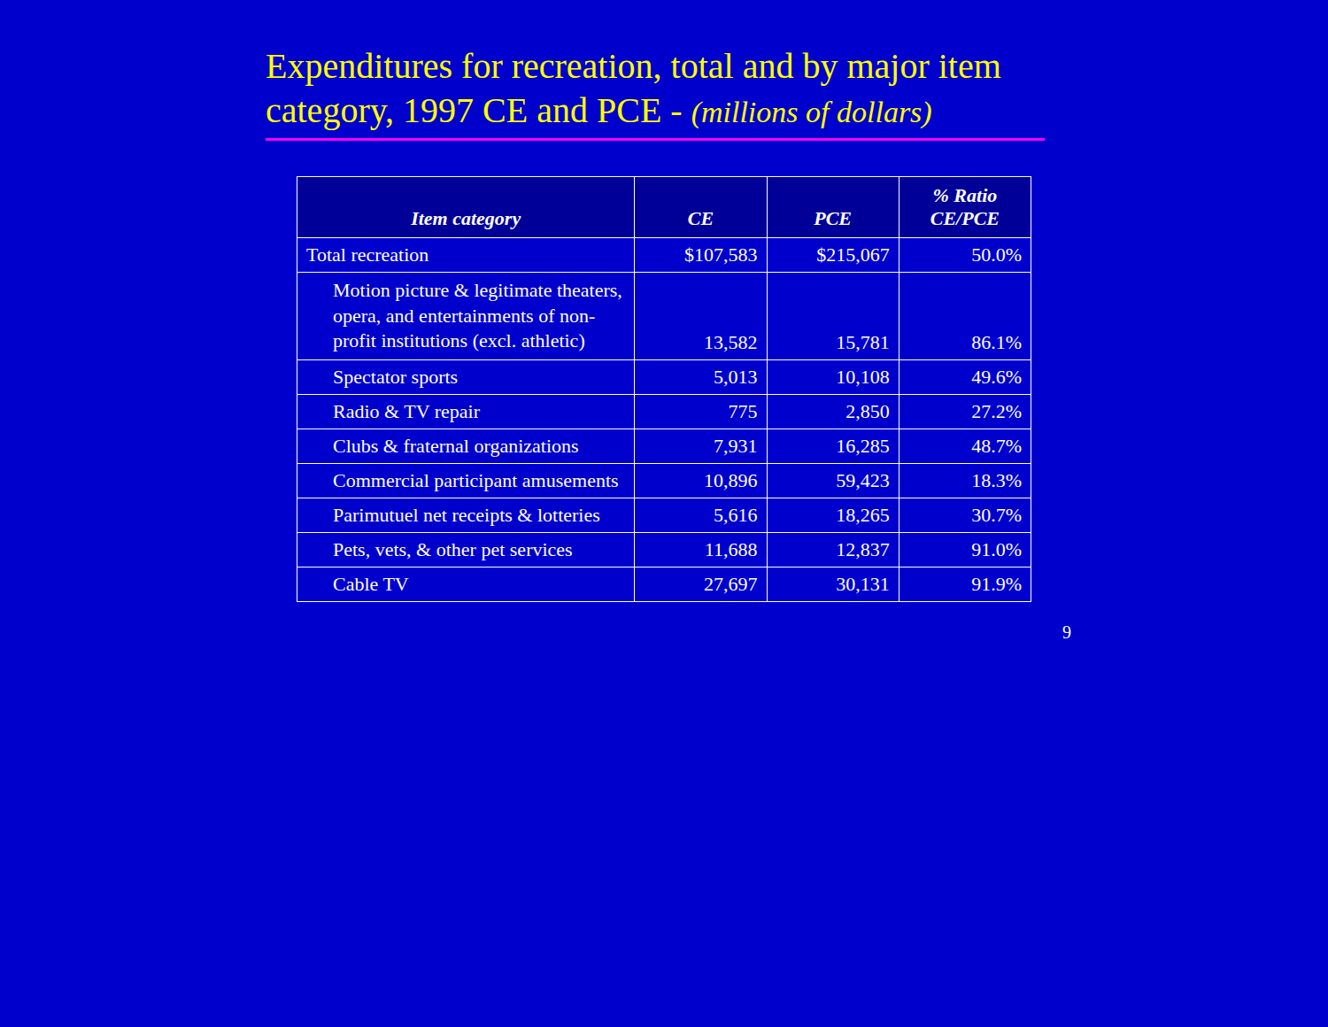Expenditures for recreation, total and by major item category, 1997 CE and PCE - (millions of dollars)
| Item category | CE | PCE | % Ratio CE/PCE |
| --- | --- | --- | --- |
| Total recreation | $107,583 | $215,067 | 50.0% |
| Motion picture & legitimate theaters, opera, and entertainments of non-profit institutions (excl. athletic) | 13,582 | 15,781 | 86.1% |
| Spectator sports | 5,013 | 10,108 | 49.6% |
| Radio & TV repair | 775 | 2,850 | 27.2% |
| Clubs & fraternal organizations | 7,931 | 16,285 | 48.7% |
| Commercial participant amusements | 10,896 | 59,423 | 18.3% |
| Parimutuel net receipts & lotteries | 5,616 | 18,265 | 30.7% |
| Pets, vets, & other pet services | 11,688 | 12,837 | 91.0% |
| Cable TV | 27,697 | 30,131 | 91.9% |
9